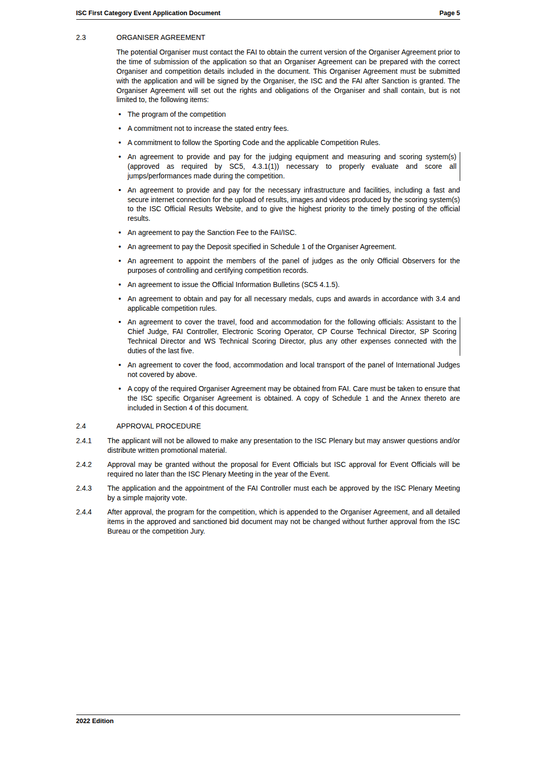ISC First Category Event Application Document Page 5
2.3 ORGANISER AGREEMENT
The potential Organiser must contact the FAI to obtain the current version of the Organiser Agreement prior to the time of submission of the application so that an Organiser Agreement can be prepared with the correct Organiser and competition details included in the document. This Organiser Agreement must be submitted with the application and will be signed by the Organiser, the ISC and the FAI after Sanction is granted. The Organiser Agreement will set out the rights and obligations of the Organiser and shall contain, but is not limited to, the following items:
The program of the competition
A commitment not to increase the stated entry fees.
A commitment to follow the Sporting Code and the applicable Competition Rules.
An agreement to provide and pay for the judging equipment and measuring and scoring system(s) (approved as required by SC5, 4.3.1(1)) necessary to properly evaluate and score all jumps/performances made during the competition.
An agreement to provide and pay for the necessary infrastructure and facilities, including a fast and secure internet connection for the upload of results, images and videos produced by the scoring system(s) to the ISC Official Results Website, and to give the highest priority to the timely posting of the official results.
An agreement to pay the Sanction Fee to the FAI/ISC.
An agreement to pay the Deposit specified in Schedule 1 of the Organiser Agreement.
An agreement to appoint the members of the panel of judges as the only Official Observers for the purposes of controlling and certifying competition records.
An agreement to issue the Official Information Bulletins (SC5 4.1.5).
An agreement to obtain and pay for all necessary medals, cups and awards in accordance with 3.4 and applicable competition rules.
An agreement to cover the travel, food and accommodation for the following officials: Assistant to the Chief Judge, FAI Controller, Electronic Scoring Operator, CP Course Technical Director, SP Scoring Technical Director and WS Technical Scoring Director, plus any other expenses connected with the duties of the last five.
An agreement to cover the food, accommodation and local transport of the panel of International Judges not covered by above.
A copy of the required Organiser Agreement may be obtained from FAI. Care must be taken to ensure that the ISC specific Organiser Agreement is obtained. A copy of Schedule 1 and the Annex thereto are included in Section 4 of this document.
2.4 APPROVAL PROCEDURE
2.4.1 The applicant will not be allowed to make any presentation to the ISC Plenary but may answer questions and/or distribute written promotional material.
2.4.2 Approval may be granted without the proposal for Event Officials but ISC approval for Event Officials will be required no later than the ISC Plenary Meeting in the year of the Event.
2.4.3 The application and the appointment of the FAI Controller must each be approved by the ISC Plenary Meeting by a simple majority vote.
2.4.4 After approval, the program for the competition, which is appended to the Organiser Agreement, and all detailed items in the approved and sanctioned bid document may not be changed without further approval from the ISC Bureau or the competition Jury.
2022 Edition